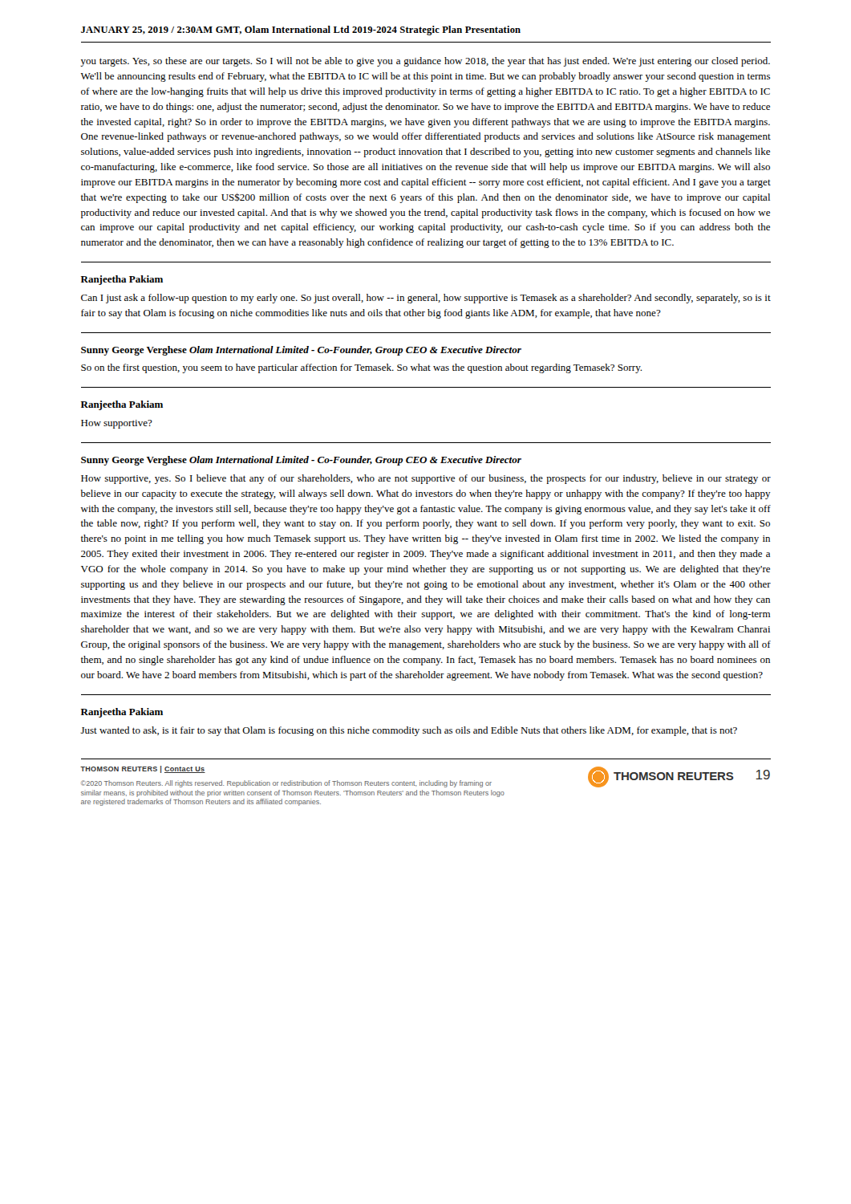JANUARY 25, 2019 / 2:30AM GMT, Olam International Ltd 2019-2024 Strategic Plan Presentation
you targets. Yes, so these are our targets. So I will not be able to give you a guidance how 2018, the year that has just ended. We're just entering our closed period. We'll be announcing results end of February, what the EBITDA to IC will be at this point in time. But we can probably broadly answer your second question in terms of where are the low-hanging fruits that will help us drive this improved productivity in terms of getting a higher EBITDA to IC ratio. To get a higher EBITDA to IC ratio, we have to do things: one, adjust the numerator; second, adjust the denominator. So we have to improve the EBITDA and EBITDA margins. We have to reduce the invested capital, right? So in order to improve the EBITDA margins, we have given you different pathways that we are using to improve the EBITDA margins. One revenue-linked pathways or revenue-anchored pathways, so we would offer differentiated products and services and solutions like AtSource risk management solutions, value-added services push into ingredients, innovation -- product innovation that I described to you, getting into new customer segments and channels like co-manufacturing, like e-commerce, like food service. So those are all initiatives on the revenue side that will help us improve our EBITDA margins. We will also improve our EBITDA margins in the numerator by becoming more cost and capital efficient -- sorry more cost efficient, not capital efficient. And I gave you a target that we're expecting to take our US$200 million of costs over the next 6 years of this plan. And then on the denominator side, we have to improve our capital productivity and reduce our invested capital. And that is why we showed you the trend, capital productivity task flows in the company, which is focused on how we can improve our capital productivity and net capital efficiency, our working capital productivity, our cash-to-cash cycle time. So if you can address both the numerator and the denominator, then we can have a reasonably high confidence of realizing our target of getting to the to 13% EBITDA to IC.
Ranjeetha Pakiam
Can I just ask a follow-up question to my early one. So just overall, how -- in general, how supportive is Temasek as a shareholder? And secondly, separately, so is it fair to say that Olam is focusing on niche commodities like nuts and oils that other big food giants like ADM, for example, that have none?
Sunny George Verghese Olam International Limited - Co-Founder, Group CEO & Executive Director
So on the first question, you seem to have particular affection for Temasek. So what was the question about regarding Temasek? Sorry.
Ranjeetha Pakiam
How supportive?
Sunny George Verghese Olam International Limited - Co-Founder, Group CEO & Executive Director
How supportive, yes. So I believe that any of our shareholders, who are not supportive of our business, the prospects for our industry, believe in our strategy or believe in our capacity to execute the strategy, will always sell down. What do investors do when they're happy or unhappy with the company? If they're too happy with the company, the investors still sell, because they're too happy they've got a fantastic value. The company is giving enormous value, and they say let's take it off the table now, right? If you perform well, they want to stay on. If you perform poorly, they want to sell down. If you perform very poorly, they want to exit. So there's no point in me telling you how much Temasek support us. They have written big -- they've invested in Olam first time in 2002. We listed the company in 2005. They exited their investment in 2006. They re-entered our register in 2009. They've made a significant additional investment in 2011, and then they made a VGO for the whole company in 2014. So you have to make up your mind whether they are supporting us or not supporting us. We are delighted that they're supporting us and they believe in our prospects and our future, but they're not going to be emotional about any investment, whether it's Olam or the 400 other investments that they have. They are stewarding the resources of Singapore, and they will take their choices and make their calls based on what and how they can maximize the interest of their stakeholders. But we are delighted with their support, we are delighted with their commitment. That's the kind of long-term shareholder that we want, and so we are very happy with them. But we're also very happy with Mitsubishi, and we are very happy with the Kewalram Chanrai Group, the original sponsors of the business. We are very happy with the management, shareholders who are stuck by the business. So we are very happy with all of them, and no single shareholder has got any kind of undue influence on the company. In fact, Temasek has no board members. Temasek has no board nominees on our board. We have 2 board members from Mitsubishi, which is part of the shareholder agreement. We have nobody from Temasek. What was the second question?
Ranjeetha Pakiam
Just wanted to ask, is it fair to say that Olam is focusing on this niche commodity such as oils and Edible Nuts that others like ADM, for example, that is not?
THOMSON REUTERS | Contact Us
©2020 Thomson Reuters. All rights reserved. Republication or redistribution of Thomson Reuters content, including by framing or similar means, is prohibited without the prior written consent of Thomson Reuters. 'Thomson Reuters' and the Thomson Reuters logo are registered trademarks of Thomson Reuters and its affiliated companies.
THOMSON REUTERS
19